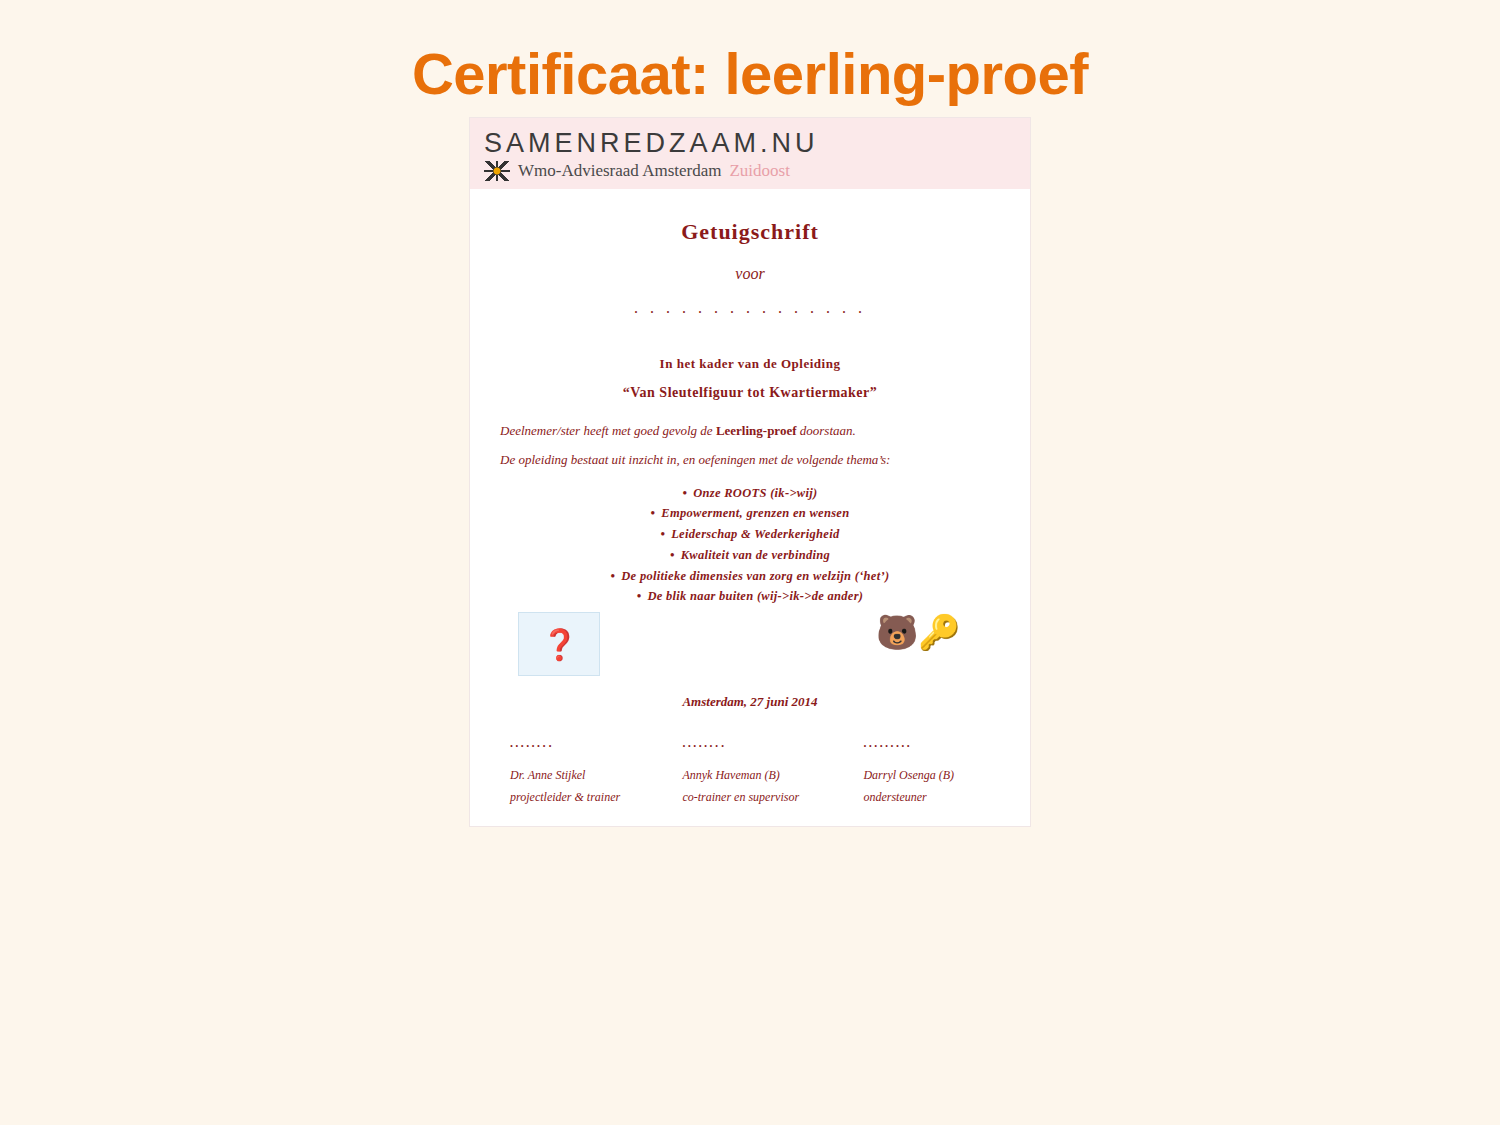Certificaat: leerling-proef
SAMENREDZAAM.NU
Wmo-Adviesraad Amsterdam Zuidoost
Getuigschrift
voor
. . . . . . . . . . . . . . .
In het kader van de Opleiding
“Van Sleutelfiguur tot Kwartiermaker”
Deelnemer/ster heeft met goed gevolg de Leerling-proef doorstaan.
De opleiding bestaat uit inzicht in, en oefeningen met de volgende thema’s:
Onze ROOTS (ik->wij)
Empowerment, grenzen en wensen
Leiderschap & Wederkerigheid
Kwaliteit van de verbinding
De politieke dimensies van zorg en welzijn (‘het’)
De blik naar buiten (wij->ik->de ander)
❓
🐻🔑
Amsterdam, 27 juni 2014
| …….. | …….. | ……… |
| Dr. Anne Stijkel | Annyk Haveman (B) | Darryl Osenga (B) |
| projectleider & trainer | co-trainer en supervisor | ondersteuner |